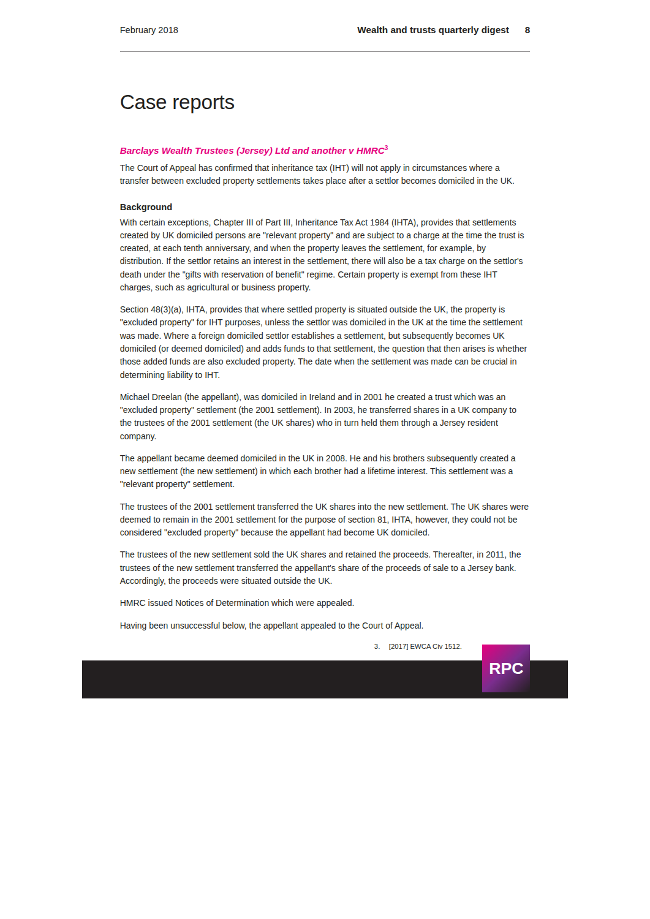February 2018
Wealth and trusts quarterly digest 8
Case reports
Barclays Wealth Trustees (Jersey) Ltd and another v HMRC3
The Court of Appeal has confirmed that inheritance tax (IHT) will not apply in circumstances where a transfer between excluded property settlements takes place after a settlor becomes domiciled in the UK.
Background
With certain exceptions, Chapter III of Part III, Inheritance Tax Act 1984 (IHTA), provides that settlements created by UK domiciled persons are "relevant property" and are subject to a charge at the time the trust is created, at each tenth anniversary, and when the property leaves the settlement, for example, by distribution. If the settlor retains an interest in the settlement, there will also be a tax charge on the settlor's death under the "gifts with reservation of benefit" regime. Certain property is exempt from these IHT charges, such as agricultural or business property.
Section 48(3)(a), IHTA, provides that where settled property is situated outside the UK, the property is "excluded property" for IHT purposes, unless the settlor was domiciled in the UK at the time the settlement was made. Where a foreign domiciled settlor establishes a settlement, but subsequently becomes UK domiciled (or deemed domiciled) and adds funds to that settlement, the question that then arises is whether those added funds are also excluded property. The date when the settlement was made can be crucial in determining liability to IHT.
Michael Dreelan (the appellant), was domiciled in Ireland and in 2001 he created a trust which was an "excluded property" settlement (the 2001 settlement). In 2003, he transferred shares in a UK company to the trustees of the 2001 settlement (the UK shares) who in turn held them through a Jersey resident company.
The appellant became deemed domiciled in the UK in 2008. He and his brothers subsequently created a new settlement (the new settlement) in which each brother had a lifetime interest. This settlement was a "relevant property" settlement.
The trustees of the 2001 settlement transferred the UK shares into the new settlement. The UK shares were deemed to remain in the 2001 settlement for the purpose of section 81, IHTA, however, they could not be considered "excluded property" because the appellant had become UK domiciled.
The trustees of the new settlement sold the UK shares and retained the proceeds. Thereafter, in 2011, the trustees of the new settlement transferred the appellant's share of the proceeds of sale to a Jersey bank. Accordingly, the proceeds were situated outside the UK.
HMRC issued Notices of Determination which were appealed.
Having been unsuccessful below, the appellant appealed to the Court of Appeal.
3. [2017] EWCA Civ 1512.
RPC